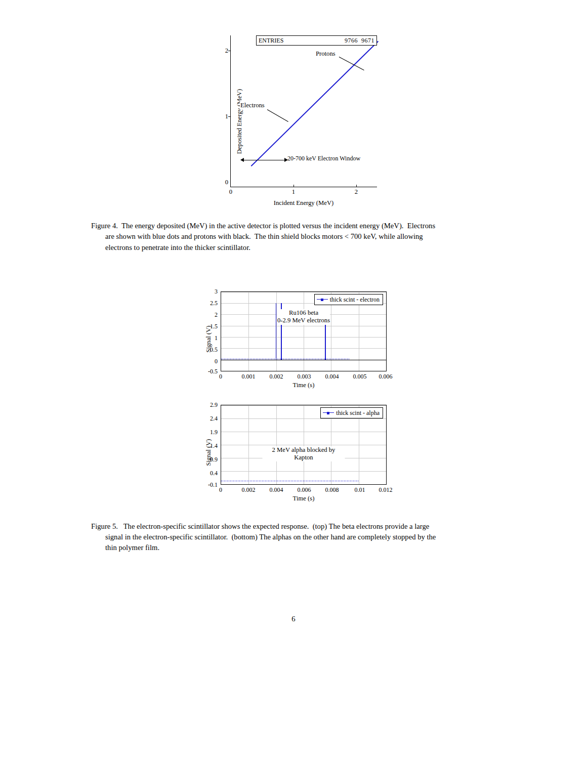Deposited Energy (MeV)
ENTRIES 9766 9671
Protons
Electrons
20-700 keV Electron Window
2
1
0
0
1
2
Incident Energy (MeV)
Figure 4. The energy deposited (MeV) in the active detector is plotted versus the incident energy (MeV). Electrons are shown with blue dots and protons with black. The thin shield blocks motors < 700 keV, while allowing electrons to penetrate into the thicker scintillator.
Signal (V)
thick scint - electron
Ru106 beta
0-2.9 MeV electrons
3
2.5
2
1.5
1
0.5
0
-0.5
0
0.001
0.002
0.003
0.004
0.005
0.006
Time (s)
Signal (V)
thick scint - alpha
2 MeV alpha blocked by Kapton
2.9
2.4
1.9
1.4
0.9
0.4
-0.1
0
0.002
0.004
0.006
0.008
0.01
0.012
Time (s)
Figure 5. The electron-specific scintillator shows the expected response. (top) The beta electrons provide a large signal in the electron-specific scintillator. (bottom) The alphas on the other hand are completely stopped by the thin polymer film.
6